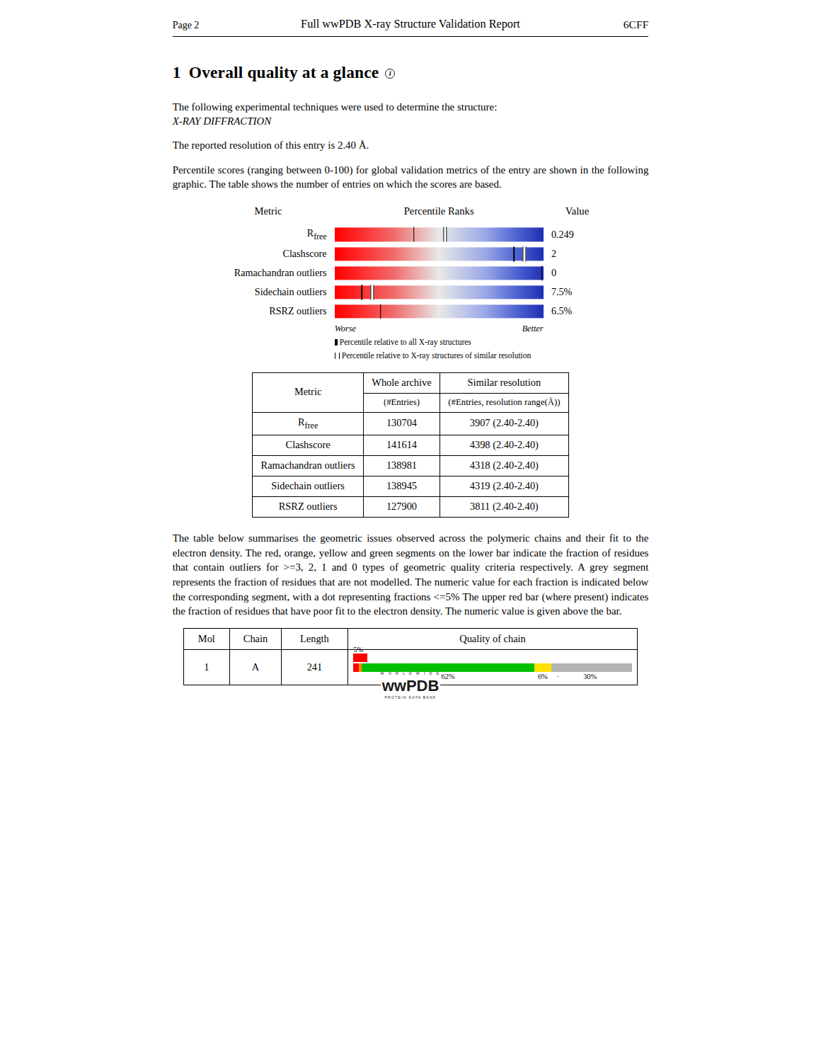Page 2
Full wwPDB X-ray Structure Validation Report
6CFF
1 Overall quality at a glance i
The following experimental techniques were used to determine the structure:
X-RAY DIFFRACTION
The reported resolution of this entry is 2.40 Å.
Percentile scores (ranging between 0-100) for global validation metrics of the entry are shown in the following graphic. The table shows the number of entries on which the scores are based.
| Metric | Percentile Ranks | Value |
| R free | | 0.249 |
| Clashscore | | 2 |
| Ramachandran outliers | | 0 |
| Sidechain outliers | | 7.5% |
| RSRZ outliers | | 6.5% |
| | Worse Better Percentile relative to all X-ray structures Percentile relative to X-ray structures of similar resolution | |
| Metric | Whole archive | Similar resolution |
| --- | --- | --- |
| (#Entries) | (#Entries, resolution range(Å)) |
| R free | 130704 | 3907 (2.40-2.40) |
| Clashscore | 141614 | 4398 (2.40-2.40) |
| Ramachandran outliers | 138981 | 4318 (2.40-2.40) |
| Sidechain outliers | 138945 | 4319 (2.40-2.40) |
| RSRZ outliers | 127900 | 3811 (2.40-2.40) |
The table below summarises the geometric issues observed across the polymeric chains and their fit to the electron density. The red, orange, yellow and green segments on the lower bar indicate the fraction of residues that contain outliers for >=3, 2, 1 and 0 types of geometric quality criteria respectively. A grey segment represents the fraction of residues that are not modelled. The numeric value for each fraction is indicated below the corresponding segment, with a dot representing fractions <=5% The upper red bar (where present) indicates the fraction of residues that have poor fit to the electron density. The numeric value is given above the bar.
| Mol | Chain | Length | Quality of chain |
| --- | --- | --- | --- |
| 1 | A | 241 | 5% 62% 6% · 30% |
W O R L D W I D E wwPDB PROTEIN DATA BANK